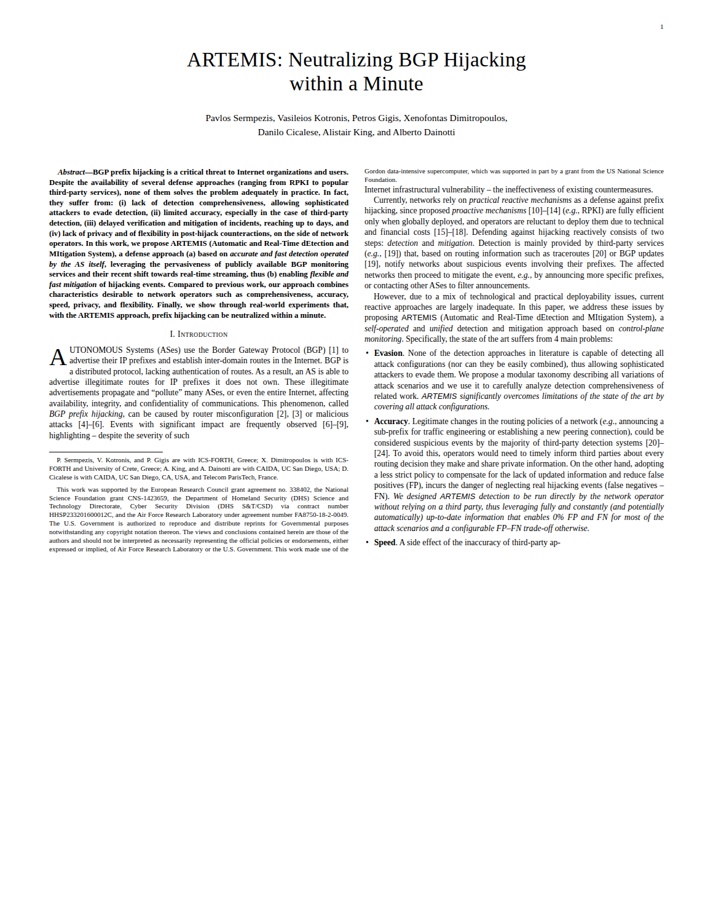1
ARTEMIS: Neutralizing BGP Hijacking
within a Minute
Pavlos Sermpezis, Vasileios Kotronis, Petros Gigis, Xenofontas Dimitropoulos,
Danilo Cicalese, Alistair King, and Alberto Dainotti
Abstract—BGP prefix hijacking is a critical threat to Internet organizations and users. Despite the availability of several defense approaches (ranging from RPKI to popular third-party services), none of them solves the problem adequately in practice. In fact, they suffer from: (i) lack of detection comprehensiveness, allowing sophisticated attackers to evade detection, (ii) limited accuracy, especially in the case of third-party detection, (iii) delayed verification and mitigation of incidents, reaching up to days, and (iv) lack of privacy and of flexibility in post-hijack counteractions, on the side of network operators. In this work, we propose ARTEMIS (Automatic and Real-Time dEtection and MItigation System), a defense approach (a) based on accurate and fast detection operated by the AS itself, leveraging the pervasiveness of publicly available BGP monitoring services and their recent shift towards real-time streaming, thus (b) enabling flexible and fast mitigation of hijacking events. Compared to previous work, our approach combines characteristics desirable to network operators such as comprehensiveness, accuracy, speed, privacy, and flexibility. Finally, we show through real-world experiments that, with the ARTEMIS approach, prefix hijacking can be neutralized within a minute.
I. Introduction
AUTONOMOUS Systems (ASes) use the Border Gateway Protocol (BGP) [1] to advertise their IP prefixes and establish inter-domain routes in the Internet. BGP is a distributed protocol, lacking authentication of routes. As a result, an AS is able to advertise illegitimate routes for IP prefixes it does not own. These illegitimate advertisements propagate and “pollute” many ASes, or even the entire Internet, affecting availability, integrity, and confidentiality of communications. This phenomenon, called BGP prefix hijacking, can be caused by router misconfiguration [2], [3] or malicious attacks [4]–[6]. Events with significant impact are frequently observed [6]–[9], highlighting – despite the severity of such
P. Sermpezis, V. Kotronis, and P. Gigis are with ICS-FORTH, Greece; X. Dimitropoulos is with ICS-FORTH and University of Crete, Greece; A. King, and A. Dainotti are with CAIDA, UC San Diego, USA; D. Cicalese is with CAIDA, UC San Diego, CA, USA, and Telecom ParisTech, France.
This work was supported by the European Research Council grant agreement no. 338402, the National Science Foundation grant CNS-1423659, the Department of Homeland Security (DHS) Science and Technology Directorate, Cyber Security Division (DHS S&T/CSD) via contract number HHSP233201600012C, and the Air Force Research Laboratory under agreement number FA8750-18-2-0049. The U.S. Government is authorized to reproduce and distribute reprints for Governmental purposes notwithstanding any copyright notation thereon. The views and conclusions contained herein are those of the authors and should not be interpreted as necessarily representing the official policies or endorsements, either expressed or implied, of Air Force Research Laboratory or the U.S. Government. This work made use of the Gordon data-intensive supercomputer, which was supported in part by a grant from the US National Science Foundation.
Internet infrastructural vulnerability – the ineffectiveness of existing countermeasures.
Currently, networks rely on practical reactive mechanisms as a defense against prefix hijacking, since proposed proactive mechanisms [10]–[14] (e.g., RPKI) are fully efficient only when globally deployed, and operators are reluctant to deploy them due to technical and financial costs [15]–[18]. Defending against hijacking reactively consists of two steps: detection and mitigation. Detection is mainly provided by third-party services (e.g., [19]) that, based on routing information such as traceroutes [20] or BGP updates [19], notify networks about suspicious events involving their prefixes. The affected networks then proceed to mitigate the event, e.g., by announcing more specific prefixes, or contacting other ASes to filter announcements.
However, due to a mix of technological and practical deployability issues, current reactive approaches are largely inadequate. In this paper, we address these issues by proposing ARTEMIS (Automatic and Real-Time dEtection and MItigation System), a self-operated and unified detection and mitigation approach based on control-plane monitoring. Specifically, the state of the art suffers from 4 main problems:
Evasion. None of the detection approaches in literature is capable of detecting all attack configurations (nor can they be easily combined), thus allowing sophisticated attackers to evade them. We propose a modular taxonomy describing all variations of attack scenarios and we use it to carefully analyze detection comprehensiveness of related work. ARTEMIS significantly overcomes limitations of the state of the art by covering all attack configurations.
Accuracy. Legitimate changes in the routing policies of a network (e.g., announcing a sub-prefix for traffic engineering or establishing a new peering connection), could be considered suspicious events by the majority of third-party detection systems [20]–[24]. To avoid this, operators would need to timely inform third parties about every routing decision they make and share private information. On the other hand, adopting a less strict policy to compensate for the lack of updated information and reduce false positives (FP), incurs the danger of neglecting real hijacking events (false negatives – FN). We designed ARTEMIS detection to be run directly by the network operator without relying on a third party, thus leveraging fully and constantly (and potentially automatically) up-to-date information that enables 0% FP and FN for most of the attack scenarios and a configurable FP–FN trade-off otherwise.
Speed. A side effect of the inaccuracy of third-party ap-